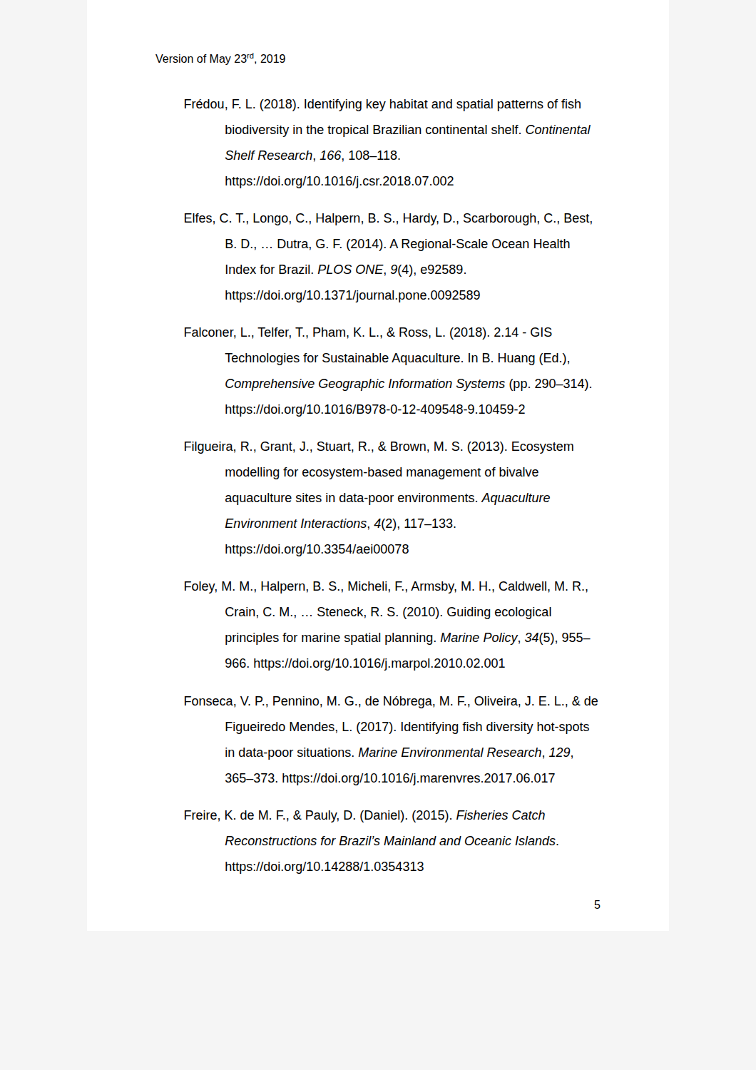Version of May 23rd, 2019
Frédou, F. L. (2018). Identifying key habitat and spatial patterns of fish biodiversity in the tropical Brazilian continental shelf. Continental Shelf Research, 166, 108–118. https://doi.org/10.1016/j.csr.2018.07.002
Elfes, C. T., Longo, C., Halpern, B. S., Hardy, D., Scarborough, C., Best, B. D., … Dutra, G. F. (2014). A Regional-Scale Ocean Health Index for Brazil. PLOS ONE, 9(4), e92589. https://doi.org/10.1371/journal.pone.0092589
Falconer, L., Telfer, T., Pham, K. L., & Ross, L. (2018). 2.14 - GIS Technologies for Sustainable Aquaculture. In B. Huang (Ed.), Comprehensive Geographic Information Systems (pp. 290–314). https://doi.org/10.1016/B978-0-12-409548-9.10459-2
Filgueira, R., Grant, J., Stuart, R., & Brown, M. S. (2013). Ecosystem modelling for ecosystem-based management of bivalve aquaculture sites in data-poor environments. Aquaculture Environment Interactions, 4(2), 117–133. https://doi.org/10.3354/aei00078
Foley, M. M., Halpern, B. S., Micheli, F., Armsby, M. H., Caldwell, M. R., Crain, C. M., … Steneck, R. S. (2010). Guiding ecological principles for marine spatial planning. Marine Policy, 34(5), 955–966. https://doi.org/10.1016/j.marpol.2010.02.001
Fonseca, V. P., Pennino, M. G., de Nóbrega, M. F., Oliveira, J. E. L., & de Figueiredo Mendes, L. (2017). Identifying fish diversity hot-spots in data-poor situations. Marine Environmental Research, 129, 365–373. https://doi.org/10.1016/j.marenvres.2017.06.017
Freire, K. de M. F., & Pauly, D. (Daniel). (2015). Fisheries Catch Reconstructions for Brazil’s Mainland and Oceanic Islands. https://doi.org/10.14288/1.0354313
5